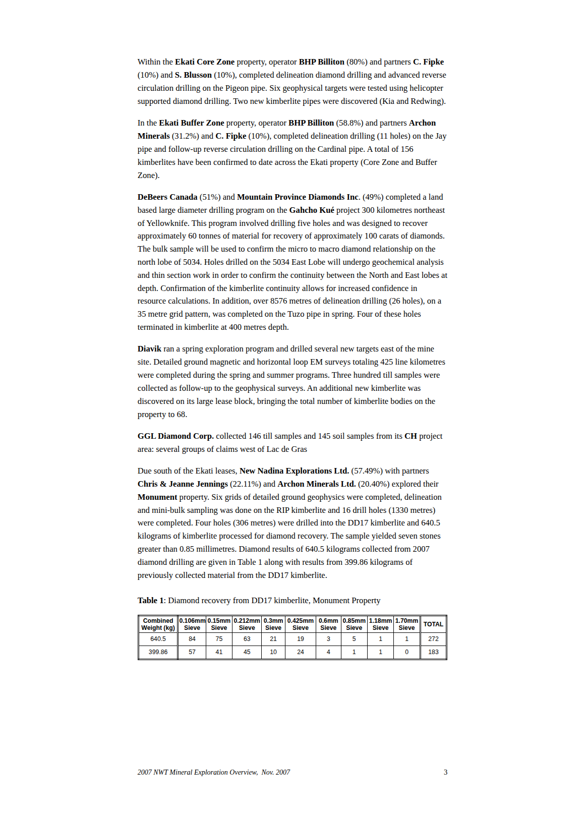Within the Ekati Core Zone property, operator BHP Billiton (80%) and partners C. Fipke (10%) and S. Blusson (10%), completed delineation diamond drilling and advanced reverse circulation drilling on the Pigeon pipe. Six geophysical targets were tested using helicopter supported diamond drilling. Two new kimberlite pipes were discovered (Kia and Redwing).
In the Ekati Buffer Zone property, operator BHP Billiton (58.8%) and partners Archon Minerals (31.2%) and C. Fipke (10%), completed delineation drilling (11 holes) on the Jay pipe and follow-up reverse circulation drilling on the Cardinal pipe. A total of 156 kimberlites have been confirmed to date across the Ekati property (Core Zone and Buffer Zone).
DeBeers Canada (51%) and Mountain Province Diamonds Inc. (49%) completed a land based large diameter drilling program on the Gahcho Kué project 300 kilometres northeast of Yellowknife. This program involved drilling five holes and was designed to recover approximately 60 tonnes of material for recovery of approximately 100 carats of diamonds. The bulk sample will be used to confirm the micro to macro diamond relationship on the north lobe of 5034. Holes drilled on the 5034 East Lobe will undergo geochemical analysis and thin section work in order to confirm the continuity between the North and East lobes at depth. Confirmation of the kimberlite continuity allows for increased confidence in resource calculations. In addition, over 8576 metres of delineation drilling (26 holes), on a 35 metre grid pattern, was completed on the Tuzo pipe in spring. Four of these holes terminated in kimberlite at 400 metres depth.
Diavik ran a spring exploration program and drilled several new targets east of the mine site. Detailed ground magnetic and horizontal loop EM surveys totaling 425 line kilometres were completed during the spring and summer programs. Three hundred till samples were collected as follow-up to the geophysical surveys. An additional new kimberlite was discovered on its large lease block, bringing the total number of kimberlite bodies on the property to 68.
GGL Diamond Corp. collected 146 till samples and 145 soil samples from its CH project area: several groups of claims west of Lac de Gras
Due south of the Ekati leases, New Nadina Explorations Ltd. (57.49%) with partners Chris & Jeanne Jennings (22.11%) and Archon Minerals Ltd. (20.40%) explored their Monument property. Six grids of detailed ground geophysics were completed, delineation and mini-bulk sampling was done on the RIP kimberlite and 16 drill holes (1330 metres) were completed. Four holes (306 metres) were drilled into the DD17 kimberlite and 640.5 kilograms of kimberlite processed for diamond recovery. The sample yielded seven stones greater than 0.85 millimetres. Diamond results of 640.5 kilograms collected from 2007 diamond drilling are given in Table 1 along with results from 399.86 kilograms of previously collected material from the DD17 kimberlite.
Table 1: Diamond recovery from DD17 kimberlite, Monument Property
| Combined Weight (kg) | 0.106mm Sieve | 0.15mm Sieve | 0.212mm Sieve | 0.3mm Sieve | 0.425mm Sieve | 0.6mm Sieve | 0.85mm Sieve | 1.18mm Sieve | 1.70mm Sieve | TOTAL |
| --- | --- | --- | --- | --- | --- | --- | --- | --- | --- | --- |
| 640.5 | 84 | 75 | 63 | 21 | 19 | 3 | 5 | 1 | 1 | 272 |
| 399.86 | 57 | 41 | 45 | 10 | 24 | 4 | 1 | 1 | 0 | 183 |
2007 NWT Mineral Exploration Overview, Nov. 2007 3